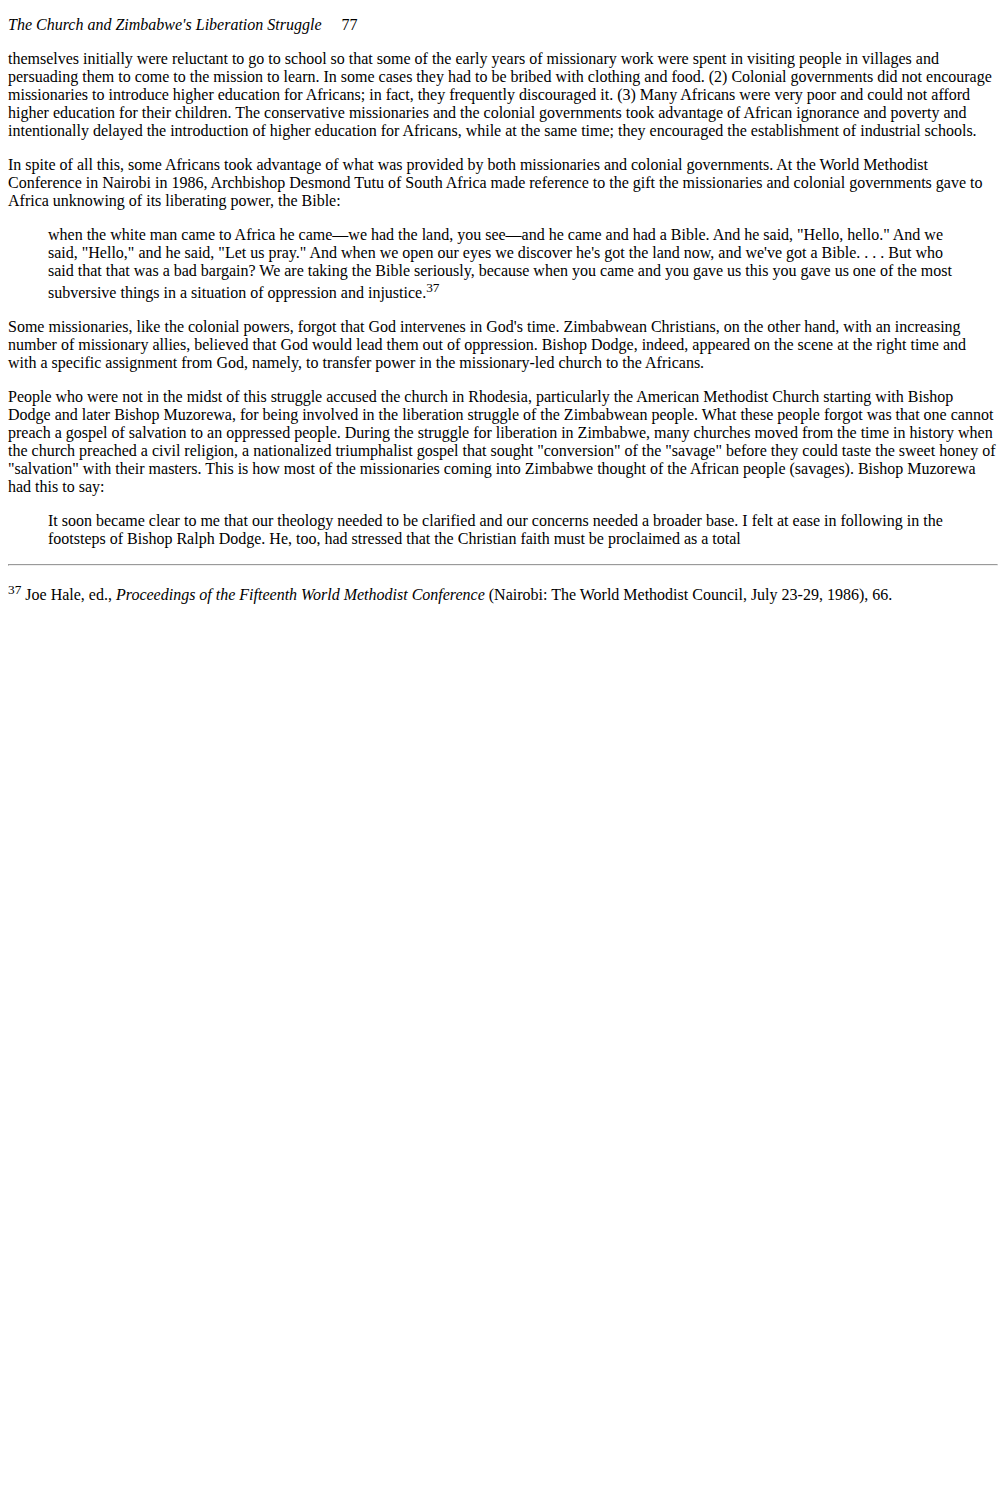The Church and Zimbabwe's Liberation Struggle 77
themselves initially were reluctant to go to school so that some of the early years of missionary work were spent in visiting people in villages and persuading them to come to the mission to learn. In some cases they had to be bribed with clothing and food. (2) Colonial governments did not encourage missionaries to introduce higher education for Africans; in fact, they frequently discouraged it. (3) Many Africans were very poor and could not afford higher education for their children. The conservative missionaries and the colonial governments took advantage of African ignorance and poverty and intentionally delayed the introduction of higher education for Africans, while at the same time; they encouraged the establishment of industrial schools.
In spite of all this, some Africans took advantage of what was provided by both missionaries and colonial governments. At the World Methodist Conference in Nairobi in 1986, Archbishop Desmond Tutu of South Africa made reference to the gift the missionaries and colonial governments gave to Africa unknowing of its liberating power, the Bible:
when the white man came to Africa he came—we had the land, you see—and he came and had a Bible. And he said, "Hello, hello." And we said, "Hello," and he said, "Let us pray." And when we open our eyes we discover he's got the land now, and we've got a Bible. . . . But who said that that was a bad bargain? We are taking the Bible seriously, because when you came and you gave us this you gave us one of the most subversive things in a situation of oppression and injustice.37
Some missionaries, like the colonial powers, forgot that God intervenes in God's time. Zimbabwean Christians, on the other hand, with an increasing number of missionary allies, believed that God would lead them out of oppression. Bishop Dodge, indeed, appeared on the scene at the right time and with a specific assignment from God, namely, to transfer power in the missionary-led church to the Africans.
People who were not in the midst of this struggle accused the church in Rhodesia, particularly the American Methodist Church starting with Bishop Dodge and later Bishop Muzorewa, for being involved in the liberation struggle of the Zimbabwean people. What these people forgot was that one cannot preach a gospel of salvation to an oppressed people. During the struggle for liberation in Zimbabwe, many churches moved from the time in history when the church preached a civil religion, a nationalized triumphalist gospel that sought "conversion" of the "savage" before they could taste the sweet honey of "salvation" with their masters. This is how most of the missionaries coming into Zimbabwe thought of the African people (savages). Bishop Muzorewa had this to say:
It soon became clear to me that our theology needed to be clarified and our concerns needed a broader base. I felt at ease in following in the footsteps of Bishop Ralph Dodge. He, too, had stressed that the Christian faith must be proclaimed as a total
37 Joe Hale, ed., Proceedings of the Fifteenth World Methodist Conference (Nairobi: The World Methodist Council, July 23-29, 1986), 66.